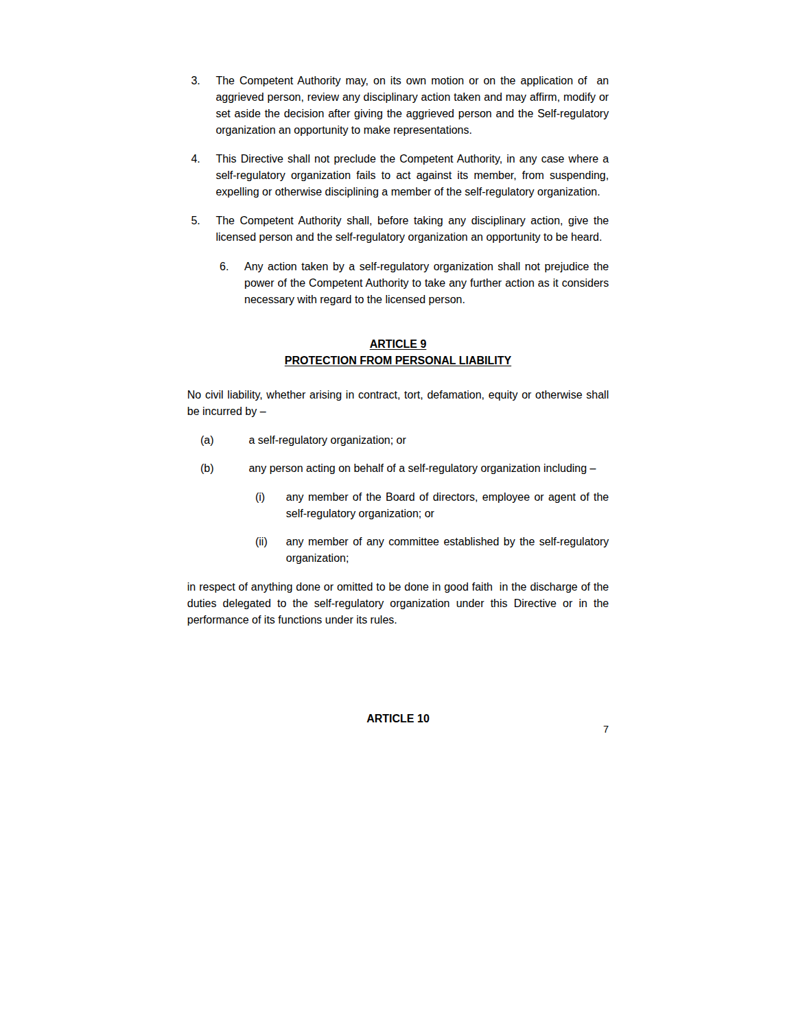3. The Competent Authority may, on its own motion or on the application of an aggrieved person, review any disciplinary action taken and may affirm, modify or set aside the decision after giving the aggrieved person and the Self-regulatory organization an opportunity to make representations.
4. This Directive shall not preclude the Competent Authority, in any case where a self-regulatory organization fails to act against its member, from suspending, expelling or otherwise disciplining a member of the self-regulatory organization.
5. The Competent Authority shall, before taking any disciplinary action, give the licensed person and the self-regulatory organization an opportunity to be heard.
6. Any action taken by a self-regulatory organization shall not prejudice the power of the Competent Authority to take any further action as it considers necessary with regard to the licensed person.
ARTICLE 9 PROTECTION FROM PERSONAL LIABILITY
No civil liability, whether arising in contract, tort, defamation, equity or otherwise shall be incurred by –
(a) a self-regulatory organization; or
(b) any person acting on behalf of a self-regulatory organization including –
(i) any member of the Board of directors, employee or agent of the self-regulatory organization; or
(ii) any member of any committee established by the self-regulatory organization;
in respect of anything done or omitted to be done in good faith in the discharge of the duties delegated to the self-regulatory organization under this Directive or in the performance of its functions under its rules.
ARTICLE 10
7